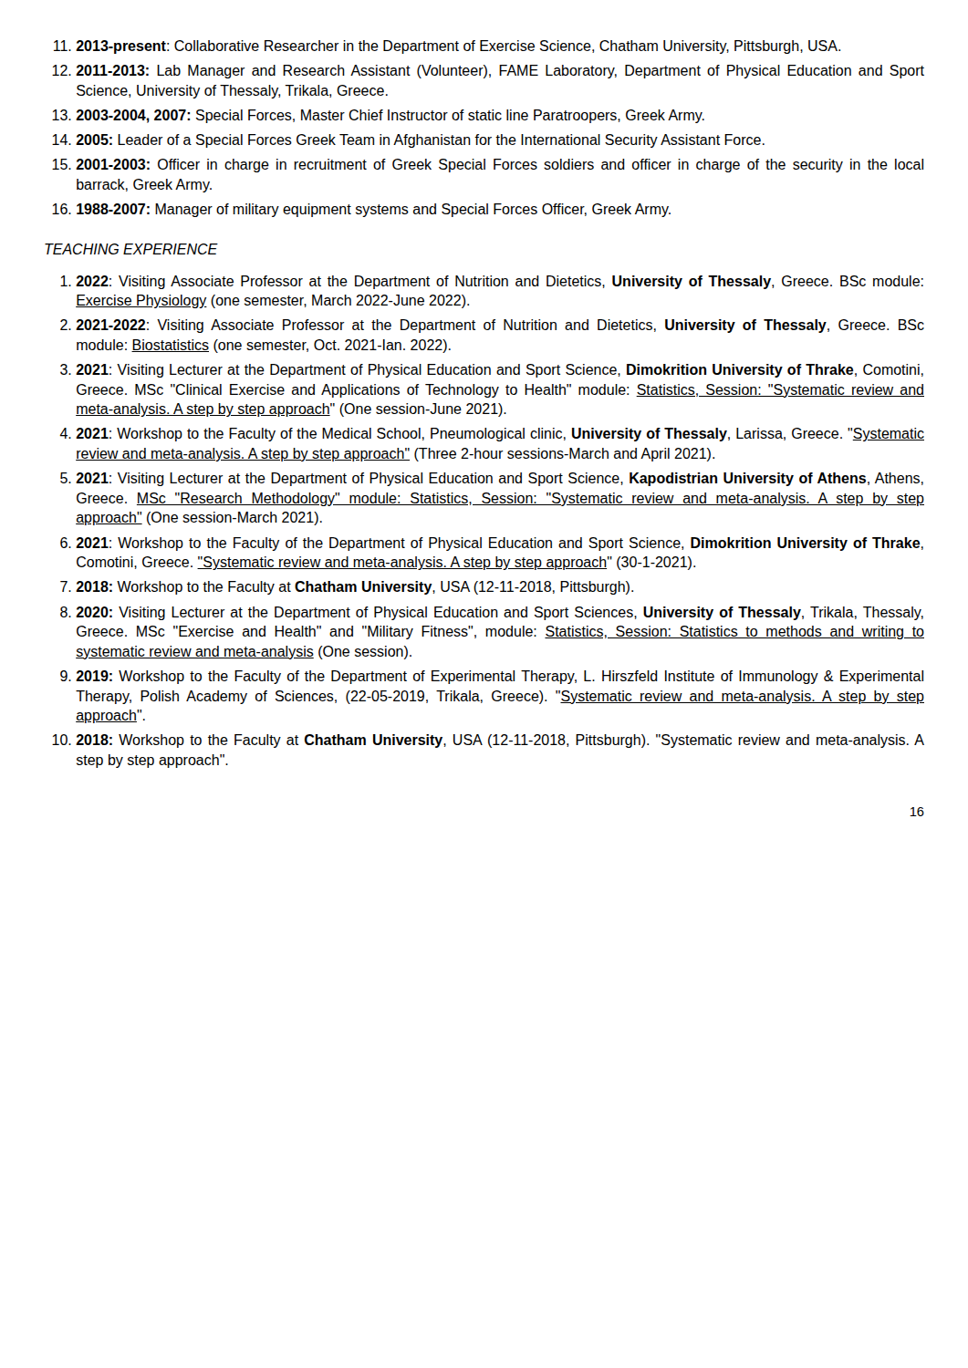2013-present: Collaborative Researcher in the Department of Exercise Science, Chatham University, Pittsburgh, USA.
2011-2013: Lab Manager and Research Assistant (Volunteer), FAME Laboratory, Department of Physical Education and Sport Science, University of Thessaly, Trikala, Greece.
2003-2004, 2007: Special Forces, Master Chief Instructor of static line Paratroopers, Greek Army.
2005: Leader of a Special Forces Greek Team in Afghanistan for the International Security Assistant Force.
2001-2003: Officer in charge in recruitment of Greek Special Forces soldiers and officer in charge of the security in the local barrack, Greek Army.
1988-2007: Manager of military equipment systems and Special Forces Officer, Greek Army.
TEACHING EXPERIENCE
2022: Visiting Associate Professor at the Department of Nutrition and Dietetics, University of Thessaly, Greece. BSc module: Exercise Physiology (one semester, March 2022-June 2022).
2021-2022: Visiting Associate Professor at the Department of Nutrition and Dietetics, University of Thessaly, Greece. BSc module: Biostatistics (one semester, Oct. 2021-Ian. 2022).
2021: Visiting Lecturer at the Department of Physical Education and Sport Science, Dimokrition University of Thrake, Comotini, Greece. MSc "Clinical Exercise and Applications of Technology to Health" module: Statistics, Session: "Systematic review and meta-analysis. A step by step approach" (One session-June 2021).
2021: Workshop to the Faculty of the Medical School, Pneumological clinic, University of Thessaly, Larissa, Greece. "Systematic review and meta-analysis. A step by step approach" (Three 2-hour sessions-March and April 2021).
2021: Visiting Lecturer at the Department of Physical Education and Sport Science, Kapodistrian University of Athens, Athens, Greece. MSc "Research Methodology" module: Statistics, Session: "Systematic review and meta-analysis. A step by step approach" (One session-March 2021).
2021: Workshop to the Faculty of the Department of Physical Education and Sport Science, Dimokrition University of Thrake, Comotini, Greece. "Systematic review and meta-analysis. A step by step approach" (30-1-2021).
2018: Workshop to the Faculty at Chatham University, USA (12-11-2018, Pittsburgh).
2020: Visiting Lecturer at the Department of Physical Education and Sport Sciences, University of Thessaly, Trikala, Thessaly, Greece. MSc "Exercise and Health" and "Military Fitness", module: Statistics, Session: Statistics to methods and writing to systematic review and meta-analysis (One session).
2019: Workshop to the Faculty of the Department of Experimental Therapy, L. Hirszfeld Institute of Immunology & Experimental Therapy, Polish Academy of Sciences, (22-05-2019, Trikala, Greece). "Systematic review and meta-analysis. A step by step approach".
2018: Workshop to the Faculty at Chatham University, USA (12-11-2018, Pittsburgh). "Systematic review and meta-analysis. A step by step approach".
16